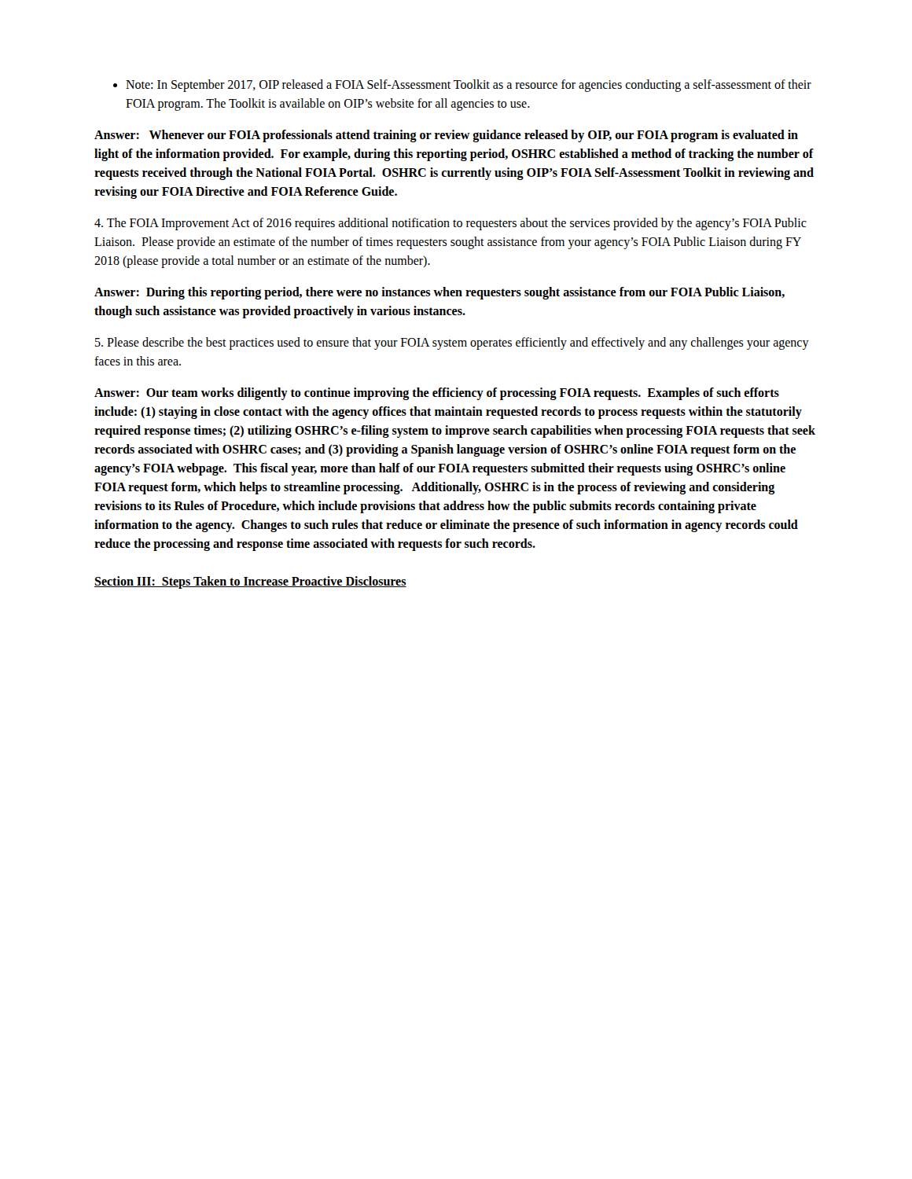Note: In September 2017, OIP released a FOIA Self-Assessment Toolkit as a resource for agencies conducting a self-assessment of their FOIA program. The Toolkit is available on OIP’s website for all agencies to use.
Answer: Whenever our FOIA professionals attend training or review guidance released by OIP, our FOIA program is evaluated in light of the information provided. For example, during this reporting period, OSHRC established a method of tracking the number of requests received through the National FOIA Portal. OSHRC is currently using OIP’s FOIA Self-Assessment Toolkit in reviewing and revising our FOIA Directive and FOIA Reference Guide.
4. The FOIA Improvement Act of 2016 requires additional notification to requesters about the services provided by the agency’s FOIA Public Liaison. Please provide an estimate of the number of times requesters sought assistance from your agency’s FOIA Public Liaison during FY 2018 (please provide a total number or an estimate of the number).
Answer: During this reporting period, there were no instances when requesters sought assistance from our FOIA Public Liaison, though such assistance was provided proactively in various instances.
5. Please describe the best practices used to ensure that your FOIA system operates efficiently and effectively and any challenges your agency faces in this area.
Answer: Our team works diligently to continue improving the efficiency of processing FOIA requests. Examples of such efforts include: (1) staying in close contact with the agency offices that maintain requested records to process requests within the statutorily required response times; (2) utilizing OSHRC’s e-filing system to improve search capabilities when processing FOIA requests that seek records associated with OSHRC cases; and (3) providing a Spanish language version of OSHRC’s online FOIA request form on the agency’s FOIA webpage. This fiscal year, more than half of our FOIA requesters submitted their requests using OSHRC’s online FOIA request form, which helps to streamline processing. Additionally, OSHRC is in the process of reviewing and considering revisions to its Rules of Procedure, which include provisions that address how the public submits records containing private information to the agency. Changes to such rules that reduce or eliminate the presence of such information in agency records could reduce the processing and response time associated with requests for such records.
Section III: Steps Taken to Increase Proactive Disclosures